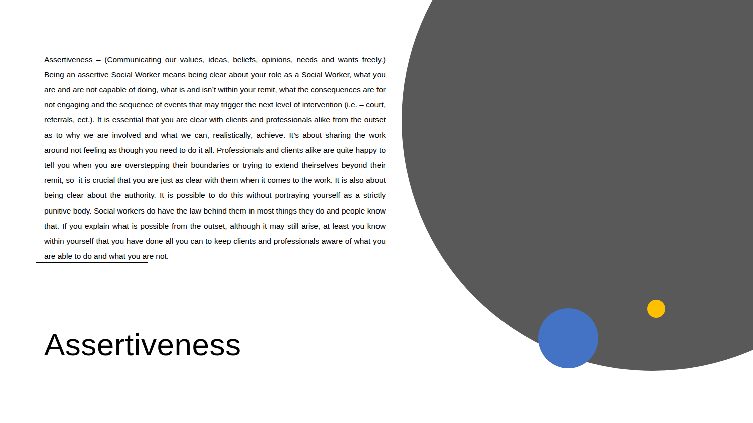Assertiveness – (Communicating our values, ideas, beliefs, opinions, needs and wants freely.) Being an assertive Social Worker means being clear about your role as a Social Worker, what you are and are not capable of doing, what is and isn’t within your remit, what the consequences are for not engaging and the sequence of events that may trigger the next level of intervention (i.e. – court, referrals, ect.). It is essential that you are clear with clients and professionals alike from the outset as to why we are involved and what we can, realistically, achieve. It’s about sharing the work around not feeling as though you need to do it all. Professionals and clients alike are quite happy to tell you when you are overstepping their boundaries or trying to extend theirselves beyond their remit, so it is crucial that you are just as clear with them when it comes to the work. It is also about being clear about the authority. It is possible to do this without portraying yourself as a strictly punitive body. Social workers do have the law behind them in most things they do and people know that. If you explain what is possible from the outset, although it may still arise, at least you know within yourself that you have done all you can to keep clients and professionals aware of what you are able to do and what you are not.
Assertiveness